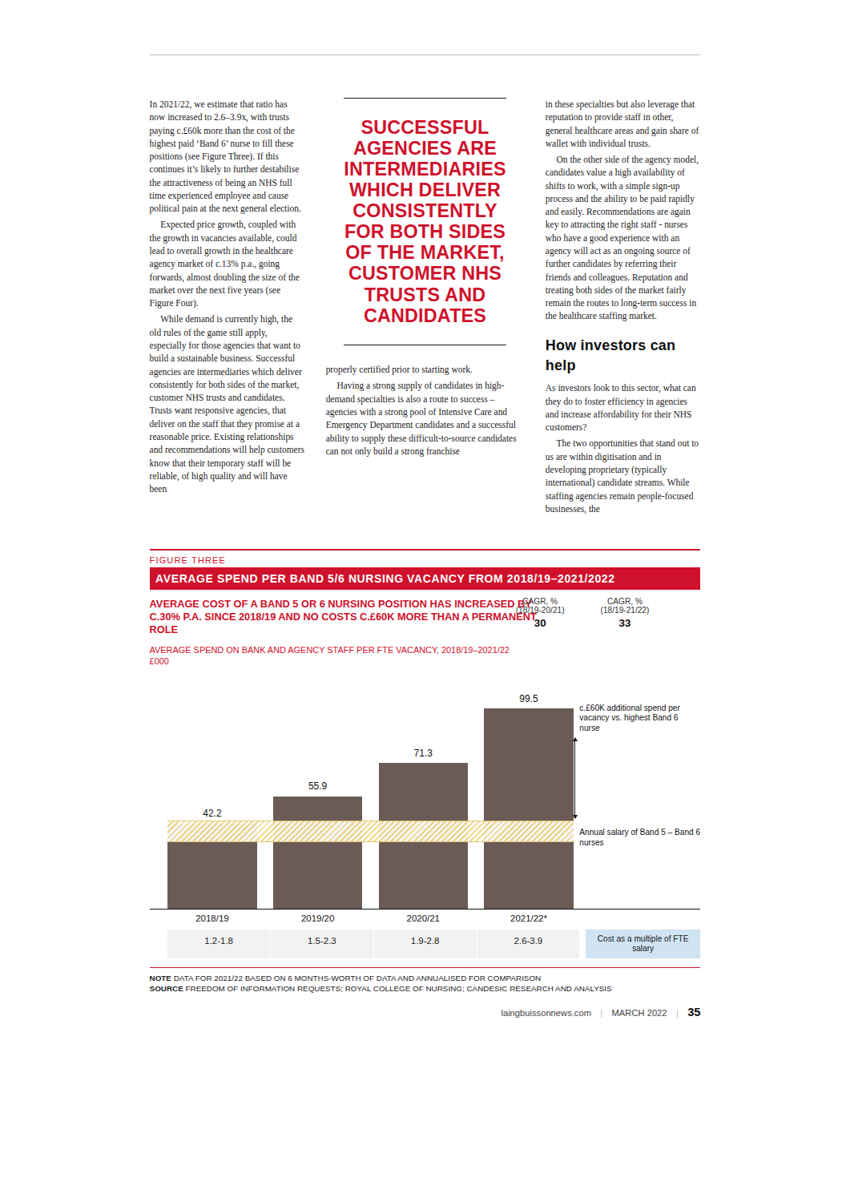In 2021/22, we estimate that ratio has now increased to 2.6–3.9x, with trusts paying c.£60k more than the cost of the highest paid ‘Band 6’ nurse to fill these positions (see Figure Three). If this continues it’s likely to further destabilise the attractiveness of being an NHS full time experienced employee and cause political pain at the next general election.
Expected price growth, coupled with the growth in vacancies available, could lead to overall growth in the healthcare agency market of c.13% p.a., going forwards, almost doubling the size of the market over the next five years (see Figure Four).
While demand is currently high, the old rules of the game still apply, especially for those agencies that want to build a sustainable business. Successful agencies are intermediaries which deliver consistently for both sides of the market, customer NHS trusts and candidates. Trusts want responsive agencies, that deliver on the staff that they promise at a reasonable price. Existing relationships and recommendations will help customers know that their temporary staff will be reliable, of high quality and will have been
Successful agencies are intermediaries which deliver consistently for both sides of the market, customer NHS trusts and candidates
properly certified prior to starting work.
Having a strong supply of candidates in high-demand specialties is also a route to success – agencies with a strong pool of Intensive Care and Emergency Department candidates and a successful ability to supply these difficult-to-source candidates can not only build a strong franchise
in these specialties but also leverage that reputation to provide staff in other, general healthcare areas and gain share of wallet with individual trusts.
On the other side of the agency model, candidates value a high availability of shifts to work, with a simple sign-up process and the ability to be paid rapidly and easily. Recommendations are again key to attracting the right staff - nurses who have a good experience with an agency will act as an ongoing source of further candidates by referring their friends and colleagues. Reputation and treating both sides of the market fairly remain the routes to long-term success in the healthcare staffing market.
How investors can help
As investors look to this sector, what can they do to foster efficiency in agencies and increase affordability for their NHS customers?
The two opportunities that stand out to us are within digitisation and in developing proprietary (typically international) candidate streams. While staffing agencies remain people-focused businesses, the
Figure Three
Average spend per Band 5/6 nursing vacancy from 2018/19–2021/2022
Average cost of a Band 5 or 6 nursing position has increased by c.30% p.a. since 2018/19 and no costs c.£60k more than a permanent role
CAGR, %
(18/19-20/21)
30
CAGR, %
(18/19-21/22)
33
Average spend on bank and agency staff per FTE vacancy, 2018/19–2021/22
£000
42.2
55.9
71.3
99.5
c.£60K additional spend per vacancy vs. highest Band 6 nurse
Annual salary of Band 5 – Band 6 nurses
2018/19
2019/20
2020/21
2021/22*
1.2-1.8
1.5-2.3
1.9-2.8
2.6-3.9
Cost as a multiple of FTE salary
Note Data for 2021/22 based on 6 months-worth of data and annualised for comparison
Source Freedom of information requests; Royal College of Nursing; Candesic research and analysis
laingbuissonnews.com | MARCH 2022 | 35